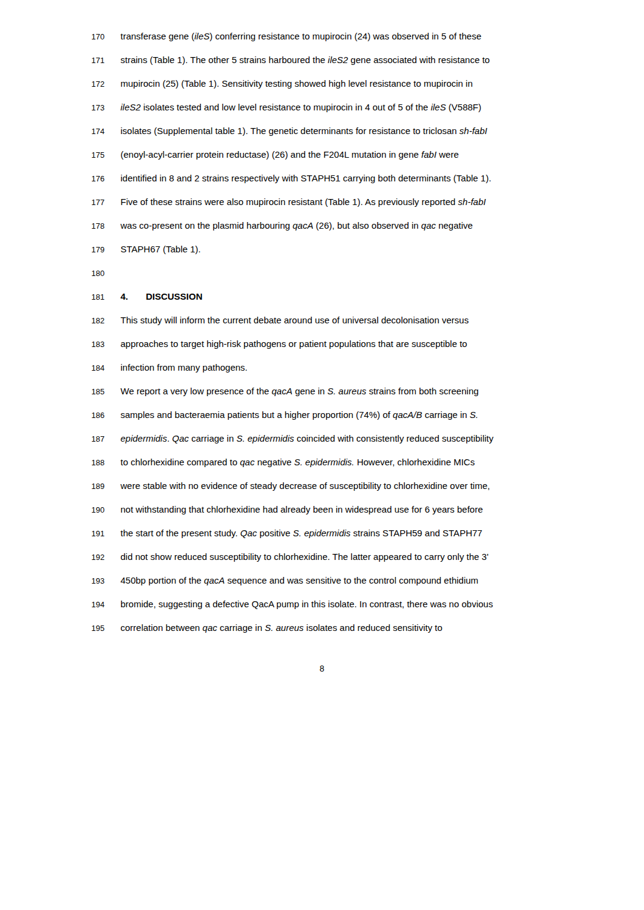170 transferase gene (ileS) conferring resistance to mupirocin (24) was observed in 5 of these
171 strains (Table 1). The other 5 strains harboured the ileS2 gene associated with resistance to
172 mupirocin (25) (Table 1). Sensitivity testing showed high level resistance to mupirocin in
173 ileS2 isolates tested and low level resistance to mupirocin in 4 out of 5 of the ileS (V588F)
174 isolates (Supplemental table 1). The genetic determinants for resistance to triclosan sh-fabI
175(enoyl-acyl-carrier protein reductase) (26) and the F204L mutation in gene fabI were
176 identified in 8 and 2 strains respectively with STAPH51 carrying both determinants (Table 1).
177 Five of these strains were also mupirocin resistant (Table 1). As previously reported sh-fabI
178 was co-present on the plasmid harbouring qacA (26), but also observed in qac negative
179 STAPH67 (Table 1).
180
181
4. DISCUSSION
182 This study will inform the current debate around use of universal decolonisation versus
183 approaches to target high-risk pathogens or patient populations that are susceptible to
184 infection from many pathogens.
185 We report a very low presence of the qacA gene in S. aureus strains from both screening
186 samples and bacteraemia patients but a higher proportion (74%) of qacA/B carriage in S.
187 epidermidis. Qac carriage in S. epidermidis coincided with consistently reduced susceptibility
188 to chlorhexidine compared to qac negative S. epidermidis. However, chlorhexidine MICs
189 were stable with no evidence of steady decrease of susceptibility to chlorhexidine over time,
190 not withstanding that chlorhexidine had already been in widespread use for 6 years before
191 the start of the present study. Qac positive S. epidermidis strains STAPH59 and STAPH77
192 did not show reduced susceptibility to chlorhexidine. The latter appeared to carry only the 3'
193450bp portion of the qacA sequence and was sensitive to the control compound ethidium
194 bromide, suggesting a defective QacA pump in this isolate. In contrast, there was no obvious
195 correlation between qac carriage in S. aureus isolates and reduced sensitivity to
8